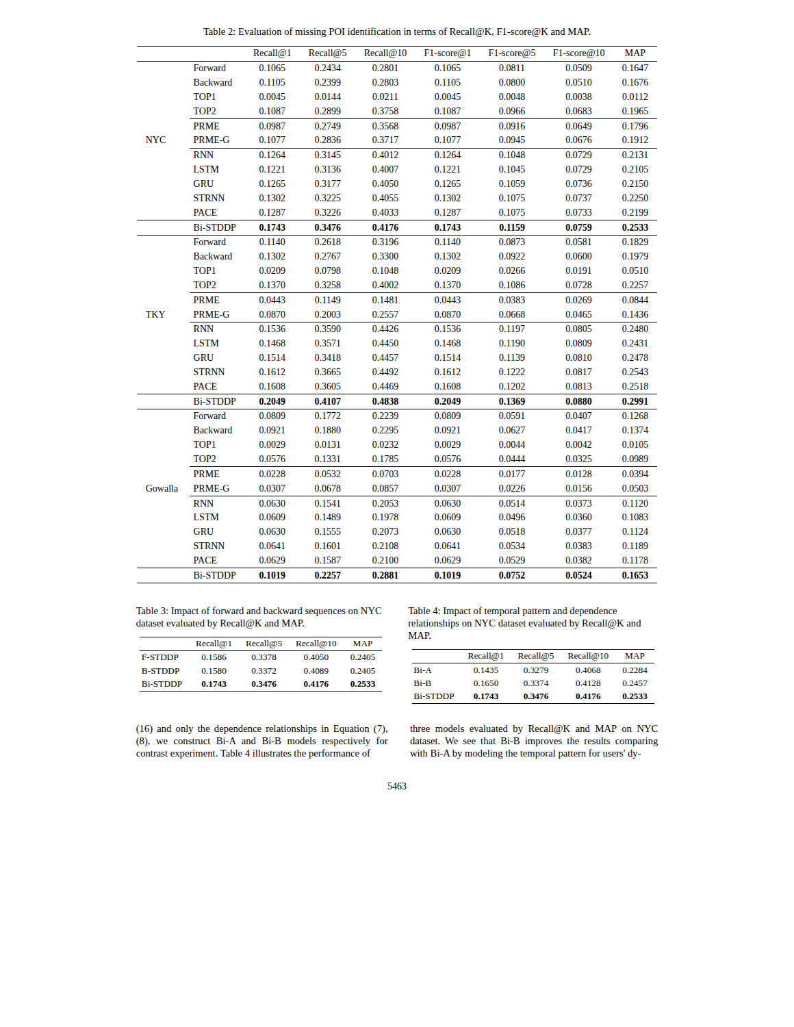Table 2: Evaluation of missing POI identification in terms of Recall@K, F1-score@K and MAP.
| | | Recall@1 | Recall@5 | Recall@10 | F1-score@1 | F1-score@5 | F1-score@10 | MAP |
| --- | --- | --- | --- | --- | --- | --- | --- | --- |
| NYC | Forward | 0.1065 | 0.2434 | 0.2801 | 0.1065 | 0.0811 | 0.0509 | 0.1647 |
| Backward | 0.1105 | 0.2399 | 0.2803 | 0.1105 | 0.0800 | 0.0510 | 0.1676 |
| TOP1 | 0.0045 | 0.0144 | 0.0211 | 0.0045 | 0.0048 | 0.0038 | 0.0112 |
| TOP2 | 0.1087 | 0.2899 | 0.3758 | 0.1087 | 0.0966 | 0.0683 | 0.1965 |
| PRME | 0.0987 | 0.2749 | 0.3568 | 0.0987 | 0.0916 | 0.0649 | 0.1796 |
| PRME-G | 0.1077 | 0.2836 | 0.3717 | 0.1077 | 0.0945 | 0.0676 | 0.1912 |
| RNN | 0.1264 | 0.3145 | 0.4012 | 0.1264 | 0.1048 | 0.0729 | 0.2131 |
| LSTM | 0.1221 | 0.3136 | 0.4007 | 0.1221 | 0.1045 | 0.0729 | 0.2105 |
| GRU | 0.1265 | 0.3177 | 0.4050 | 0.1265 | 0.1059 | 0.0736 | 0.2150 |
| STRNN | 0.1302 | 0.3225 | 0.4055 | 0.1302 | 0.1075 | 0.0737 | 0.2250 |
| PACE | 0.1287 | 0.3226 | 0.4033 | 0.1287 | 0.1075 | 0.0733 | 0.2199 |
| | Bi-STDDP | 0.1743 | 0.3476 | 0.4176 | 0.1743 | 0.1159 | 0.0759 | 0.2533 |
| TKY | Forward | 0.1140 | 0.2618 | 0.3196 | 0.1140 | 0.0873 | 0.0581 | 0.1829 |
| Backward | 0.1302 | 0.2767 | 0.3300 | 0.1302 | 0.0922 | 0.0600 | 0.1979 |
| TOP1 | 0.0209 | 0.0798 | 0.1048 | 0.0209 | 0.0266 | 0.0191 | 0.0510 |
| TOP2 | 0.1370 | 0.3258 | 0.4002 | 0.1370 | 0.1086 | 0.0728 | 0.2257 |
| PRME | 0.0443 | 0.1149 | 0.1481 | 0.0443 | 0.0383 | 0.0269 | 0.0844 |
| PRME-G | 0.0870 | 0.2003 | 0.2557 | 0.0870 | 0.0668 | 0.0465 | 0.1436 |
| RNN | 0.1536 | 0.3590 | 0.4426 | 0.1536 | 0.1197 | 0.0805 | 0.2480 |
| LSTM | 0.1468 | 0.3571 | 0.4450 | 0.1468 | 0.1190 | 0.0809 | 0.2431 |
| GRU | 0.1514 | 0.3418 | 0.4457 | 0.1514 | 0.1139 | 0.0810 | 0.2478 |
| STRNN | 0.1612 | 0.3665 | 0.4492 | 0.1612 | 0.1222 | 0.0817 | 0.2543 |
| PACE | 0.1608 | 0.3605 | 0.4469 | 0.1608 | 0.1202 | 0.0813 | 0.2518 |
| | Bi-STDDP | 0.2049 | 0.4107 | 0.4838 | 0.2049 | 0.1369 | 0.0880 | 0.2991 |
| Gowalla | Forward | 0.0809 | 0.1772 | 0.2239 | 0.0809 | 0.0591 | 0.0407 | 0.1268 |
| Backward | 0.0921 | 0.1880 | 0.2295 | 0.0921 | 0.0627 | 0.0417 | 0.1374 |
| TOP1 | 0.0029 | 0.0131 | 0.0232 | 0.0029 | 0.0044 | 0.0042 | 0.0105 |
| TOP2 | 0.0576 | 0.1331 | 0.1785 | 0.0576 | 0.0444 | 0.0325 | 0.0989 |
| PRME | 0.0228 | 0.0532 | 0.0703 | 0.0228 | 0.0177 | 0.0128 | 0.0394 |
| PRME-G | 0.0307 | 0.0678 | 0.0857 | 0.0307 | 0.0226 | 0.0156 | 0.0503 |
| RNN | 0.0630 | 0.1541 | 0.2053 | 0.0630 | 0.0514 | 0.0373 | 0.1120 |
| LSTM | 0.0609 | 0.1489 | 0.1978 | 0.0609 | 0.0496 | 0.0360 | 0.1083 |
| GRU | 0.0630 | 0.1555 | 0.2073 | 0.0630 | 0.0518 | 0.0377 | 0.1124 |
| STRNN | 0.0641 | 0.1601 | 0.2108 | 0.0641 | 0.0534 | 0.0383 | 0.1189 |
| PACE | 0.0629 | 0.1587 | 0.2100 | 0.0629 | 0.0529 | 0.0382 | 0.1178 |
| | Bi-STDDP | 0.1019 | 0.2257 | 0.2881 | 0.1019 | 0.0752 | 0.0524 | 0.1653 |
Table 3: Impact of forward and backward sequences on NYC dataset evaluated by Recall@K and MAP.
| | Recall@1 | Recall@5 | Recall@10 | MAP |
| --- | --- | --- | --- | --- |
| F-STDDP | 0.1586 | 0.3378 | 0.4050 | 0.2405 |
| B-STDDP | 0.1580 | 0.3372 | 0.4089 | 0.2405 |
| Bi-STDDP | 0.1743 | 0.3476 | 0.4176 | 0.2533 |
Table 4: Impact of temporal pattern and dependence relationships on NYC dataset evaluated by Recall@K and MAP.
| | Recall@1 | Recall@5 | Recall@10 | MAP |
| --- | --- | --- | --- | --- |
| Bi-A | 0.1435 | 0.3279 | 0.4068 | 0.2284 |
| Bi-B | 0.1650 | 0.3374 | 0.4128 | 0.2457 |
| Bi-STDDP | 0.1743 | 0.3476 | 0.4176 | 0.2533 |
(16) and only the dependence relationships in Equation (7), (8), we construct Bi-A and Bi-B models respectively for contrast experiment. Table 4 illustrates the performance of
three models evaluated by Recall@K and MAP on NYC dataset. We see that Bi-B improves the results comparing with Bi-A by modeling the temporal pattern for users' dy-
5463